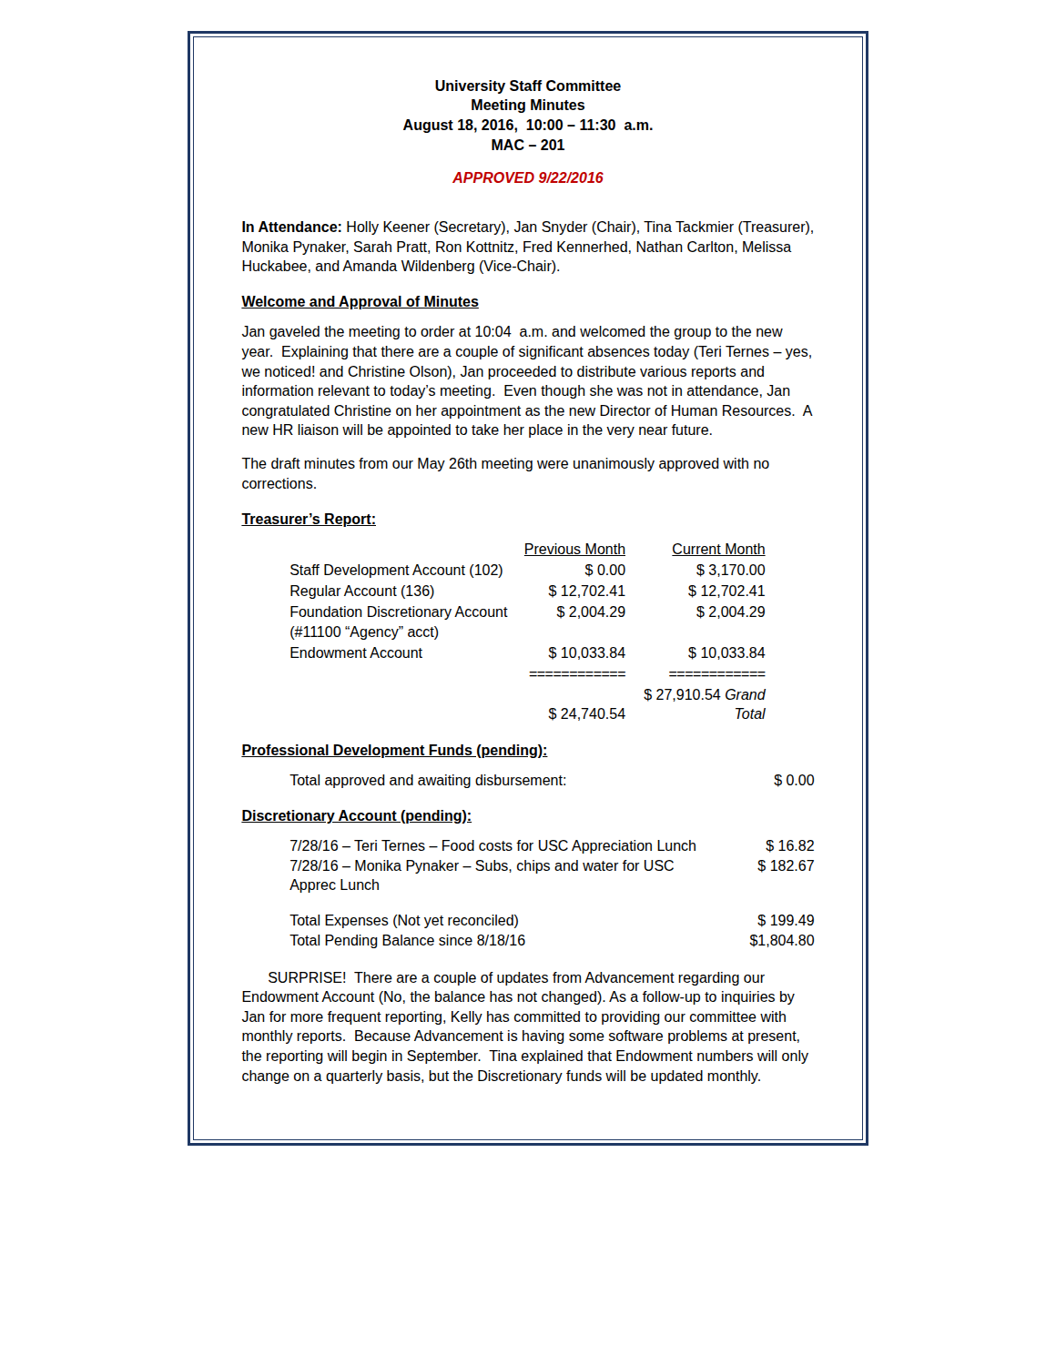University Staff Committee
Meeting Minutes
August 18, 2016, 10:00 – 11:30 a.m.
MAC – 201
APPROVED 9/22/2016
In Attendance: Holly Keener (Secretary), Jan Snyder (Chair), Tina Tackmier (Treasurer), Monika Pynaker, Sarah Pratt, Ron Kottnitz, Fred Kennerhed, Nathan Carlton, Melissa Huckabee, and Amanda Wildenberg (Vice-Chair).
Welcome and Approval of Minutes
Jan gaveled the meeting to order at 10:04 a.m. and welcomed the group to the new year. Explaining that there are a couple of significant absences today (Teri Ternes – yes, we noticed! and Christine Olson), Jan proceeded to distribute various reports and information relevant to today’s meeting. Even though she was not in attendance, Jan congratulated Christine on her appointment as the new Director of Human Resources. A new HR liaison will be appointed to take her place in the very near future.
The draft minutes from our May 26th meeting were unanimously approved with no corrections.
Treasurer’s Report:
| | Previous Month | Current Month |
| Staff Development Account (102) | $ 0.00 | $ 3,170.00 |
| Regular Account (136) | $ 12,702.41 | $ 12,702.41 |
| Foundation Discretionary Account | $ 2,004.29 | $ 2,004.29 |
| (#11100 “Agency” acct) | | |
| Endowment Account | $ 10,033.84 | $ 10,033.84 |
| | ============ | ============ |
| | $ 24,740.54 | $ 27,910.54 Grand Total |
Professional Development Funds (pending):
Total approved and awaiting disbursement: $ 0.00
Discretionary Account (pending):
7/28/16 – Teri Ternes – Food costs for USC Appreciation Lunch $ 16.82
7/28/16 – Monika Pynaker – Subs, chips and water for USC Apprec Lunch $ 182.67
Total Expenses (Not yet reconciled) $ 199.49
Total Pending Balance since 8/18/16 $1,804.80
SURPRISE! There are a couple of updates from Advancement regarding our Endowment Account (No, the balance has not changed). As a follow-up to inquiries by Jan for more frequent reporting, Kelly has committed to providing our committee with monthly reports. Because Advancement is having some software problems at present, the reporting will begin in September. Tina explained that Endowment numbers will only change on a quarterly basis, but the Discretionary funds will be updated monthly.